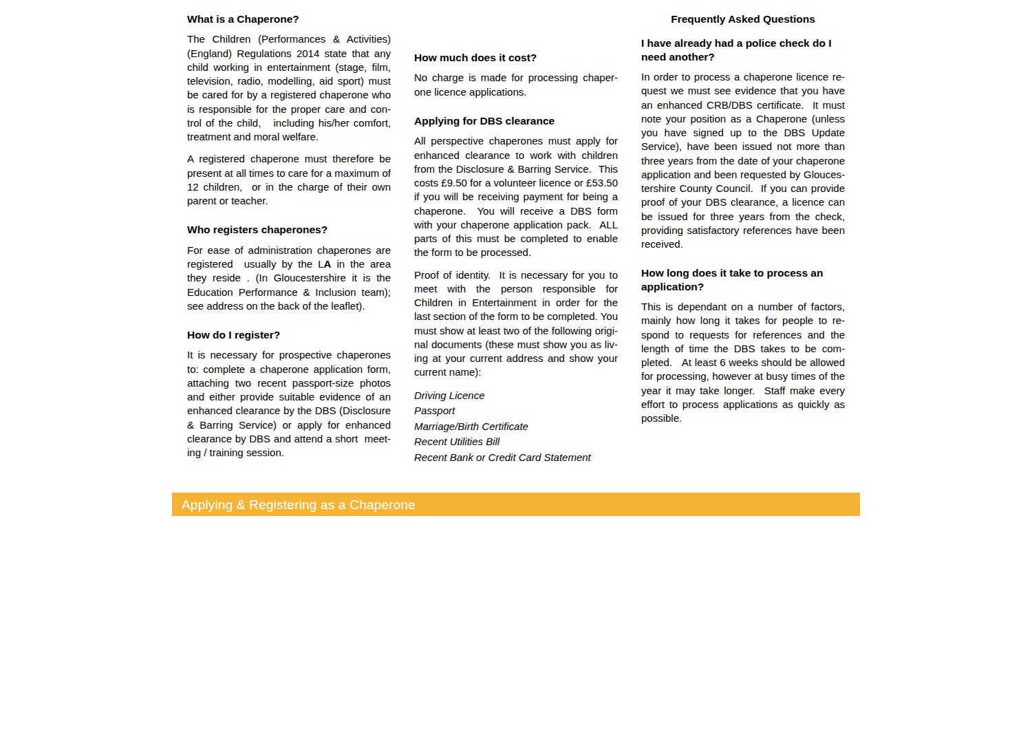What is a Chaperone?
The Children (Performances & Activities) (England) Regulations 2014 state that any child working in entertainment (stage, film, television, radio, modelling, aid sport) must be cared for by a registered chaperone who is responsible for the proper care and control of the child, including his/her comfort, treatment and moral welfare.
A registered chaperone must therefore be present at all times to care for a maximum of 12 children, or in the charge of their own parent or teacher.
Who registers chaperones?
For ease of administration chaperones are registered usually by the LA in the area they reside . (In Gloucestershire it is the Education Performance & Inclusion team); see address on the back of the leaflet).
How do I register?
It is necessary for prospective chaperones to: complete a chaperone application form, attaching two recent passport-size photos and either provide suitable evidence of an enhanced clearance by the DBS (Disclosure & Barring Service) or apply for enhanced clear­ance by DBS and attend a short meeting / training session.
How much does it cost?
No charge is made for processing chaperone licence applications.
Applying for DBS clearance
All perspective chaperones must apply for enhanced clearance to work with children from the Disclosure & Barring Service. This costs £9.50 for a volunteer licence or £53.50 if you will be receiving payment for being a chaperone. You will receive a DBS form with your chaperone application pack. ALL parts of this must be completed to enable the form to be processed.
Proof of identity. It is necessary for you to meet with the person responsible for Children in Entertainment in order for the last section of the form to be completed. You must show at least two of the following original documents (these must show you as living at your current address and show your current name):
Driving Licence
Passport
Marriage/Birth Certificate
Recent Utilities Bill
Recent Bank or Credit Card Statement
Frequently Asked Questions
I have already had a police check do I need another?
In order to process a chaperone licence request we must see evidence that you have an enhanced CRB/DBS certificate. It must note your position as a Chaperone (unless you have signed up to the DBS Update Service), have been issued not more than three years from the date of your chaperone application and been requested by Glouces­tershire County Council. If you can provide proof of your DBS clearance, a licence can be issued for three years from the check, providing satisfactory references have been received.
How long does it take to process an application?
This is dependant on a number of factors, mainly how long it takes for people to respond to requests for references and the length of time the DBS takes to be completed. At least 6 weeks should be allowed for processing, however at busy times of the year it may take longer. Staff make every effort to process applications as quickly as possible.
Applying & Registering as a Chaperone